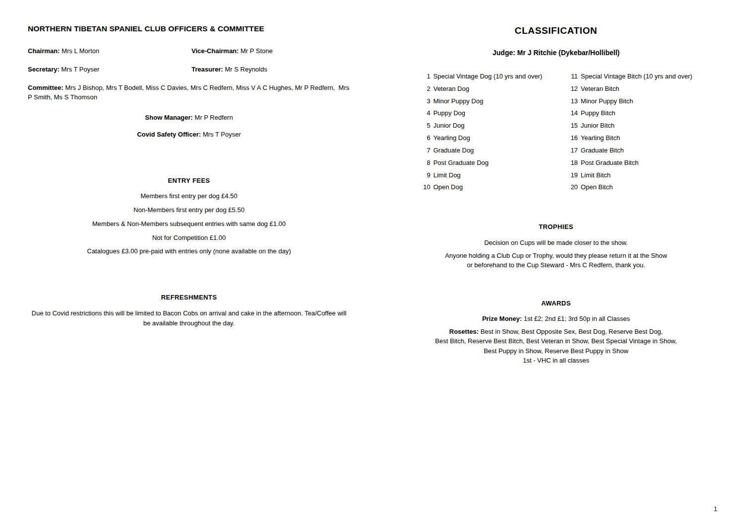NORTHERN TIBETAN SPANIEL CLUB OFFICERS & COMMITTEE
Chairman: Mrs L Morton
Vice-Chairman: Mr P Stone
Secretary: Mrs T Poyser
Treasurer: Mr S Reynolds
Committee: Mrs J Bishop, Mrs T Bodell, Miss C Davies, Mrs C Redfern, Miss V A C Hughes, Mr P Redfern, Mrs P Smith, Ms S Thomson
Show Manager: Mr P Redfern
Covid Safety Officer: Mrs T Poyser
ENTRY FEES
Members first entry per dog £4.50
Non-Members first entry per dog £5.50
Members & Non-Members subsequent entries with same dog £1.00
Not for Competition £1.00
Catalogues £3.00 pre-paid with entries only (none available on the day)
REFRESHMENTS
Due to Covid restrictions this will be limited to Bacon Cobs on arrival and cake in the afternoon. Tea/Coffee will be available throughout the day.
CLASSIFICATION
Judge: Mr J Ritchie (Dykebar/Hollibell)
| 1 | Special Vintage Dog (10 yrs and over) | 11 | Special Vintage Bitch (10 yrs and over) |
| 2 | Veteran Dog | 12 | Veteran Bitch |
| 3 | Minor Puppy Dog | 13 | Minor Puppy Bitch |
| 4 | Puppy Dog | 14 | Puppy Bitch |
| 5 | Junior Dog | 15 | Junior Bitch |
| 6 | Yearling Dog | 16 | Yearling Bitch |
| 7 | Graduate Dog | 17 | Graduate Bitch |
| 8 | Post Graduate Dog | 18 | Post Graduate Bitch |
| 9 | Limit Dog | 19 | Limit Bitch |
| 10 | Open Dog | 20 | Open Bitch |
TROPHIES
Decision on Cups will be made closer to the show.
Anyone holding a Club Cup or Trophy, would they please return it at the Show
or beforehand to the Cup Steward - Mrs C Redfern, thank you.
AWARDS
Prize Money: 1st £2; 2nd £1; 3rd 50p in all Classes
Rosettes: Best in Show, Best Opposite Sex, Best Dog, Reserve Best Dog,
Best Bitch, Reserve Best Bitch, Best Veteran in Show, Best Special Vintage in Show,
Best Puppy in Show, Reserve Best Puppy in Show
1st - VHC in all classes
1